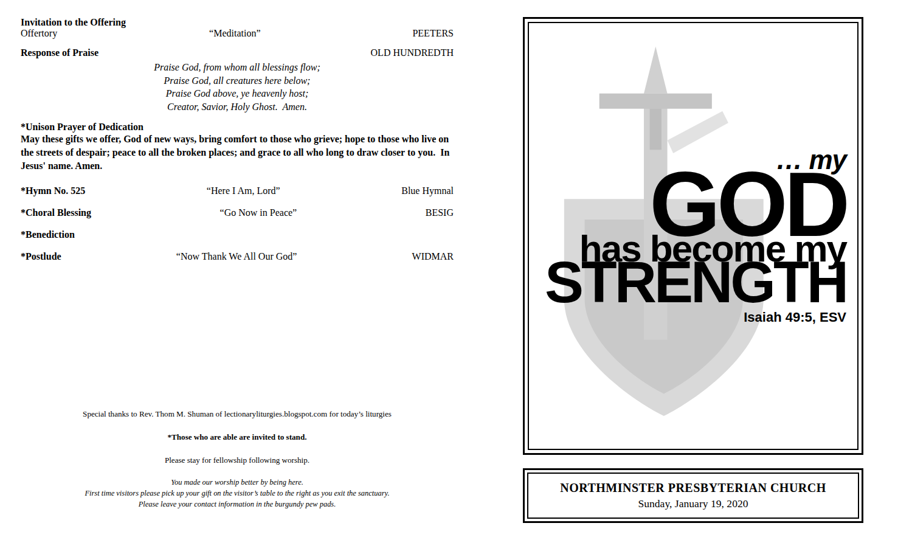Invitation to the Offering
Offertory “Meditation” PEETERS
Response of Praise OLD HUNDREDTH
Praise God, from whom all blessings flow;
Praise God, all creatures here below;
Praise God above, ye heavenly host;
Creator, Savior, Holy Ghost. Amen.
*Unison Prayer of Dedication
May these gifts we offer, God of new ways, bring comfort to those who grieve; hope to those who live on the streets of despair; peace to all the broken places; and grace to all who long to draw closer to you. In Jesus' name. Amen.
*Hymn No. 525 “Here I Am, Lord” Blue Hymnal
*Choral Blessing “Go Now in Peace” BESIG
*Benediction
*Postlude “Now Thank We All Our God” WIDMAR
Special thanks to Rev. Thom M. Shuman of lectionaryliturgies.blogspot.com for today’s liturgies
*Those who are able are invited to stand.
Please stay for fellowship following worship.
You made our worship better by being here.
First time visitors please pick up your gift on the visitor’s table to the right as you exit the sanctuary.
Please leave your contact information in the burgundy pew pads.
… my
GOD
has become my
STRENGTH
Isaiah 49:5, ESV
NORTHMINSTER PRESBYTERIAN CHURCH
Sunday, January 19, 2020